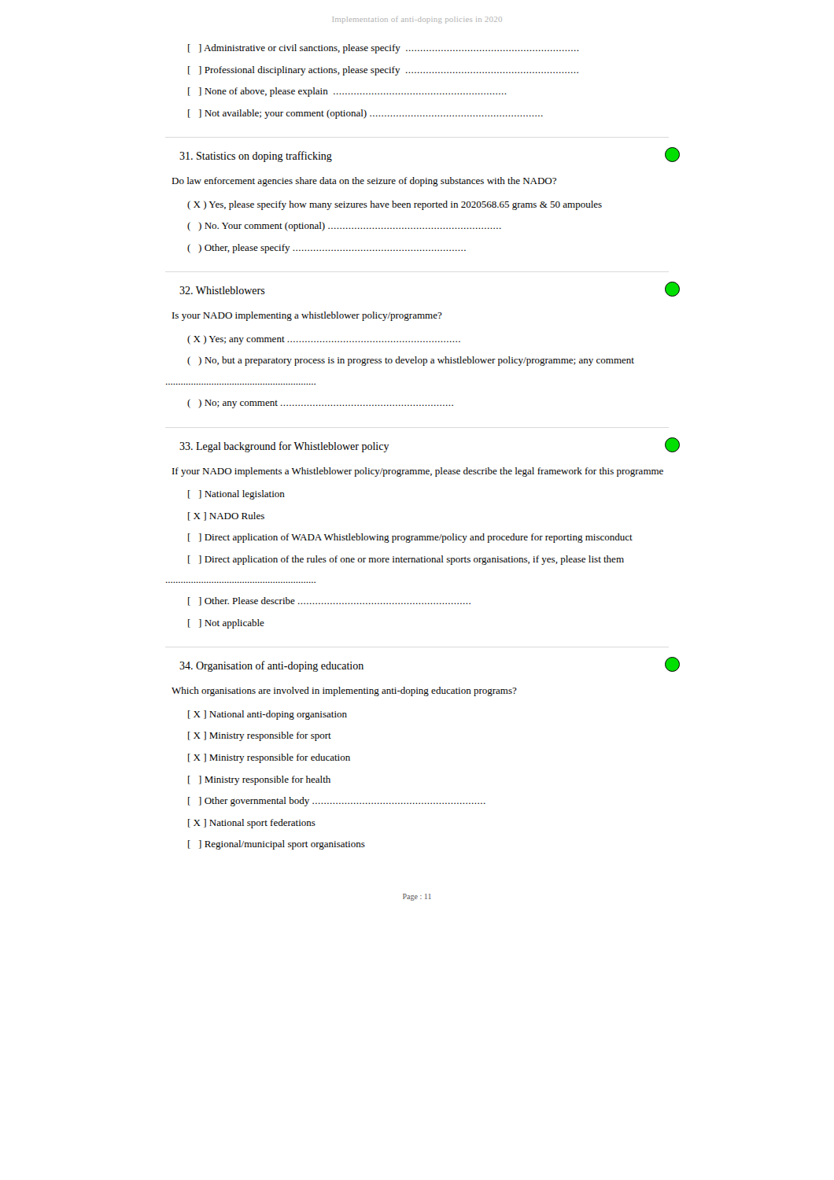Implementation of anti-doping policies in 2020
[ ] Administrative or civil sanctions, please specify ...........................................................
[ ] Professional disciplinary actions, please specify ...........................................................
[ ] None of above, please explain ...........................................................
[ ] Not available; your comment (optional) ...........................................................
31. Statistics on doping trafficking
Do law enforcement agencies share data on the seizure of doping substances with the NADO?
( X ) Yes, please specify how many seizures have been reported in 2020568.65 grams & 50 ampoules
( ) No. Your comment (optional) ...........................................................
( ) Other, please specify ...........................................................
32. Whistleblowers
Is your NADO implementing a whistleblower policy/programme?
( X ) Yes; any comment ...........................................................
( ) No, but a preparatory process is in progress to develop a whistleblower policy/programme; any comment
...........................................................
( ) No; any comment ...........................................................
33. Legal background for Whistleblower policy
If your NADO implements a Whistleblower policy/programme, please describe the legal framework for this programme
[ ] National legislation
[ X ] NADO Rules
[ ] Direct application of WADA Whistleblowing programme/policy and procedure for reporting misconduct
[ ] Direct application of the rules of one or more international sports organisations, if yes, please list them
...........................................................
[ ] Other. Please describe ...........................................................
[ ] Not applicable
34. Organisation of anti-doping education
Which organisations are involved in implementing anti-doping education programs?
[ X ] National anti-doping organisation
[ X ] Ministry responsible for sport
[ X ] Ministry responsible for education
[ ] Ministry responsible for health
[ ] Other governmental body ...........................................................
[ X ] National sport federations
[ ] Regional/municipal sport organisations
Page : 11